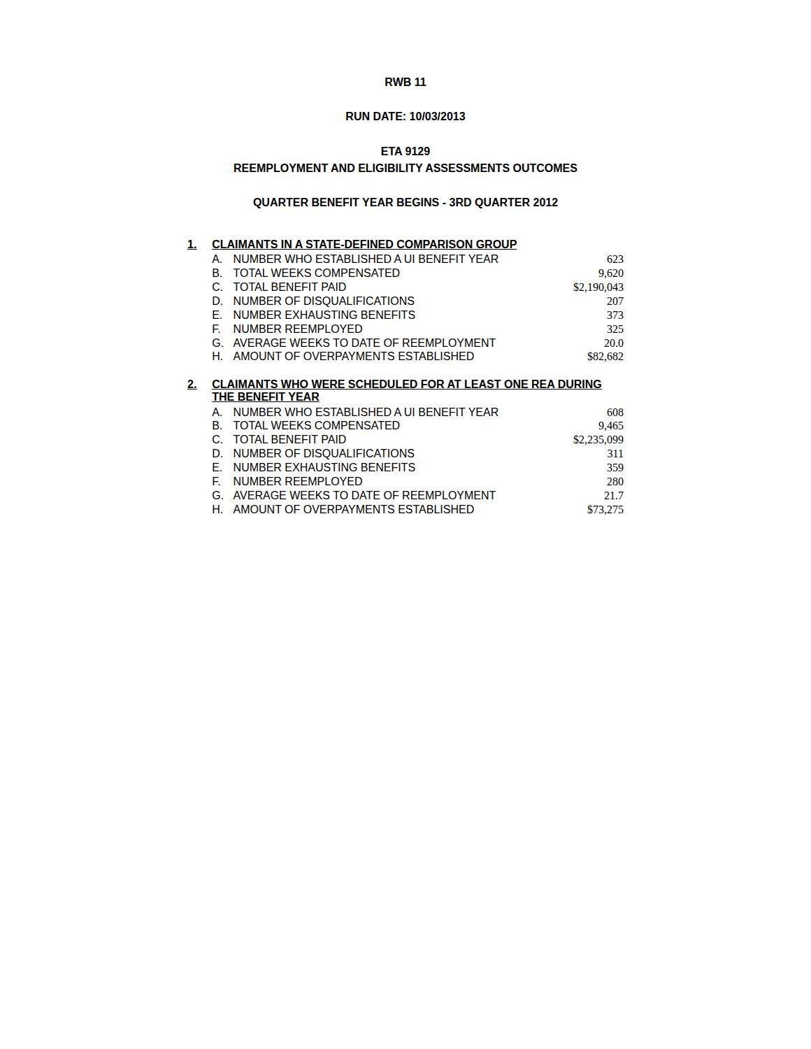RWB 11
RUN DATE: 10/03/2013
ETA 9129
REEMPLOYMENT AND ELIGIBILITY ASSESSMENTS OUTCOMES
QUARTER BENEFIT YEAR BEGINS - 3RD QUARTER 2012
1. CLAIMANTS IN A STATE-DEFINED COMPARISON GROUP
| | A. | NUMBER WHO ESTABLISHED A UI BENEFIT YEAR | 623 |
| | B. | TOTAL WEEKS COMPENSATED | 9,620 |
| | C. | TOTAL BENEFIT PAID | $2,190,043 |
| | D. | NUMBER OF DISQUALIFICATIONS | 207 |
| | E. | NUMBER EXHAUSTING BENEFITS | 373 |
| | F. | NUMBER REEMPLOYED | 325 |
| | G. | AVERAGE WEEKS TO DATE OF REEMPLOYMENT | 20.0 |
| | H. | AMOUNT OF OVERPAYMENTS ESTABLISHED | $82,682 |
2. CLAIMANTS WHO WERE SCHEDULED FOR AT LEAST ONE REA DURING THE BENEFIT YEAR
| | A. | NUMBER WHO ESTABLISHED A UI BENEFIT YEAR | 608 |
| | B. | TOTAL WEEKS COMPENSATED | 9,465 |
| | C. | TOTAL BENEFIT PAID | $2,235,099 |
| | D. | NUMBER OF DISQUALIFICATIONS | 311 |
| | E. | NUMBER EXHAUSTING BENEFITS | 359 |
| | F. | NUMBER REEMPLOYED | 280 |
| | G. | AVERAGE WEEKS TO DATE OF REEMPLOYMENT | 21.7 |
| | H. | AMOUNT OF OVERPAYMENTS ESTABLISHED | $73,275 |